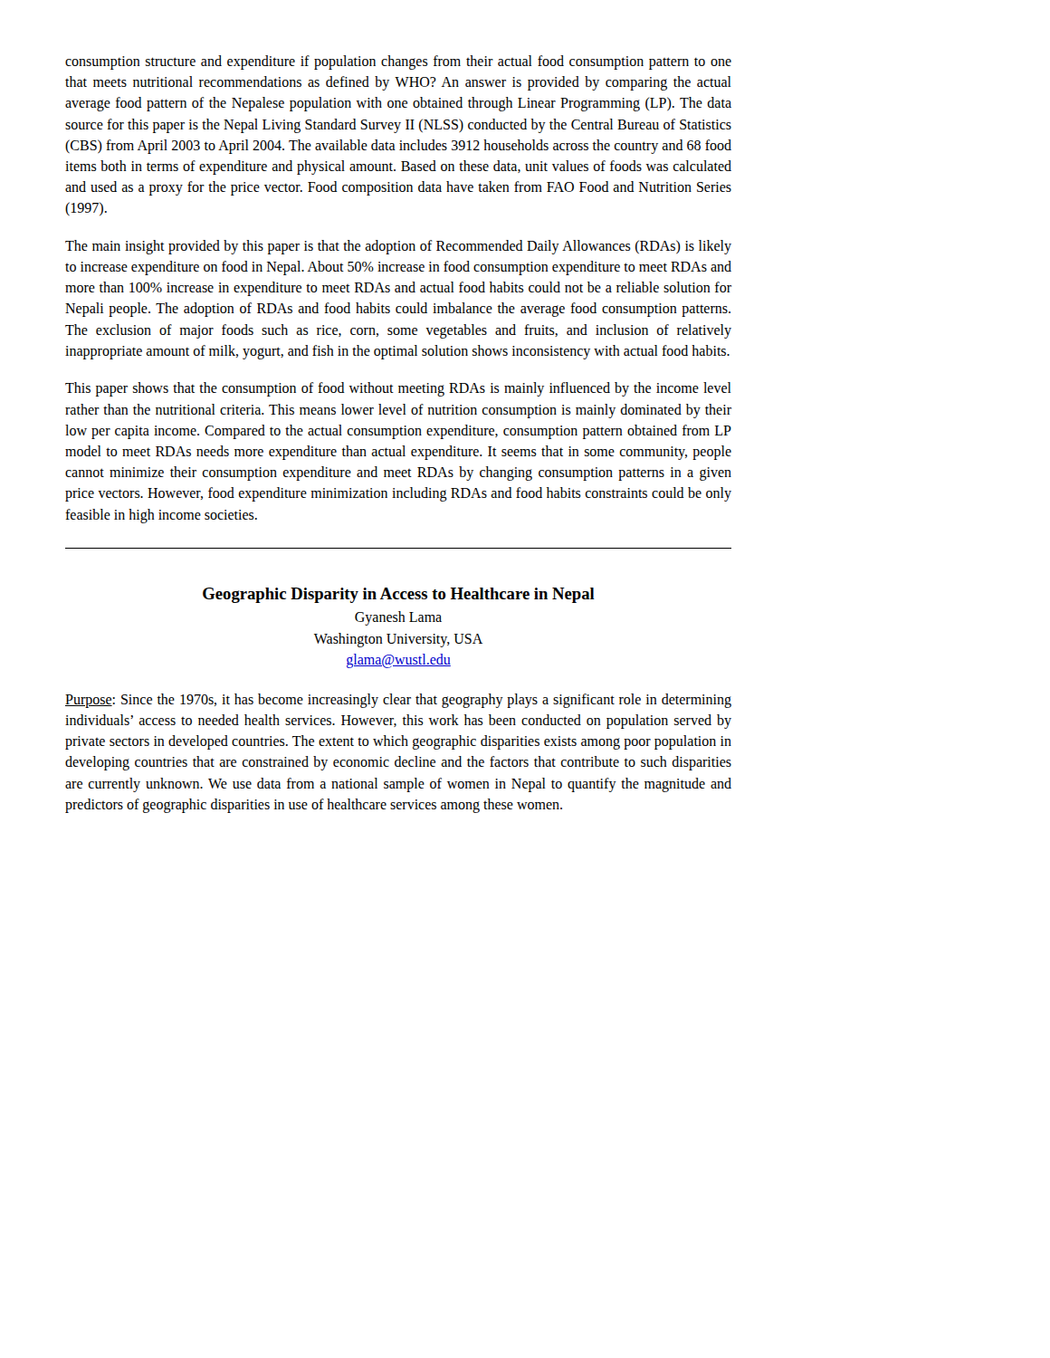consumption structure and expenditure if population changes from their actual food consumption pattern to one that meets nutritional recommendations as defined by WHO? An answer is provided by comparing the actual average food pattern of the Nepalese population with one obtained through Linear Programming (LP). The data source for this paper is the Nepal Living Standard Survey II (NLSS) conducted by the Central Bureau of Statistics (CBS) from April 2003 to April 2004. The available data includes 3912 households across the country and 68 food items both in terms of expenditure and physical amount. Based on these data, unit values of foods was calculated and used as a proxy for the price vector. Food composition data have taken from FAO Food and Nutrition Series (1997).
The main insight provided by this paper is that the adoption of Recommended Daily Allowances (RDAs) is likely to increase expenditure on food in Nepal. About 50% increase in food consumption expenditure to meet RDAs and more than 100% increase in expenditure to meet RDAs and actual food habits could not be a reliable solution for Nepali people. The adoption of RDAs and food habits could imbalance the average food consumption patterns. The exclusion of major foods such as rice, corn, some vegetables and fruits, and inclusion of relatively inappropriate amount of milk, yogurt, and fish in the optimal solution shows inconsistency with actual food habits.
This paper shows that the consumption of food without meeting RDAs is mainly influenced by the income level rather than the nutritional criteria. This means lower level of nutrition consumption is mainly dominated by their low per capita income. Compared to the actual consumption expenditure, consumption pattern obtained from LP model to meet RDAs needs more expenditure than actual expenditure. It seems that in some community, people cannot minimize their consumption expenditure and meet RDAs by changing consumption patterns in a given price vectors. However, food expenditure minimization including RDAs and food habits constraints could be only feasible in high income societies.
Geographic Disparity in Access to Healthcare in Nepal
Gyanesh Lama
Washington University, USA
glama@wustl.edu
Purpose: Since the 1970s, it has become increasingly clear that geography plays a significant role in determining individuals’ access to needed health services. However, this work has been conducted on population served by private sectors in developed countries. The extent to which geographic disparities exists among poor population in developing countries that are constrained by economic decline and the factors that contribute to such disparities are currently unknown. We use data from a national sample of women in Nepal to quantify the magnitude and predictors of geographic disparities in use of healthcare services among these women.